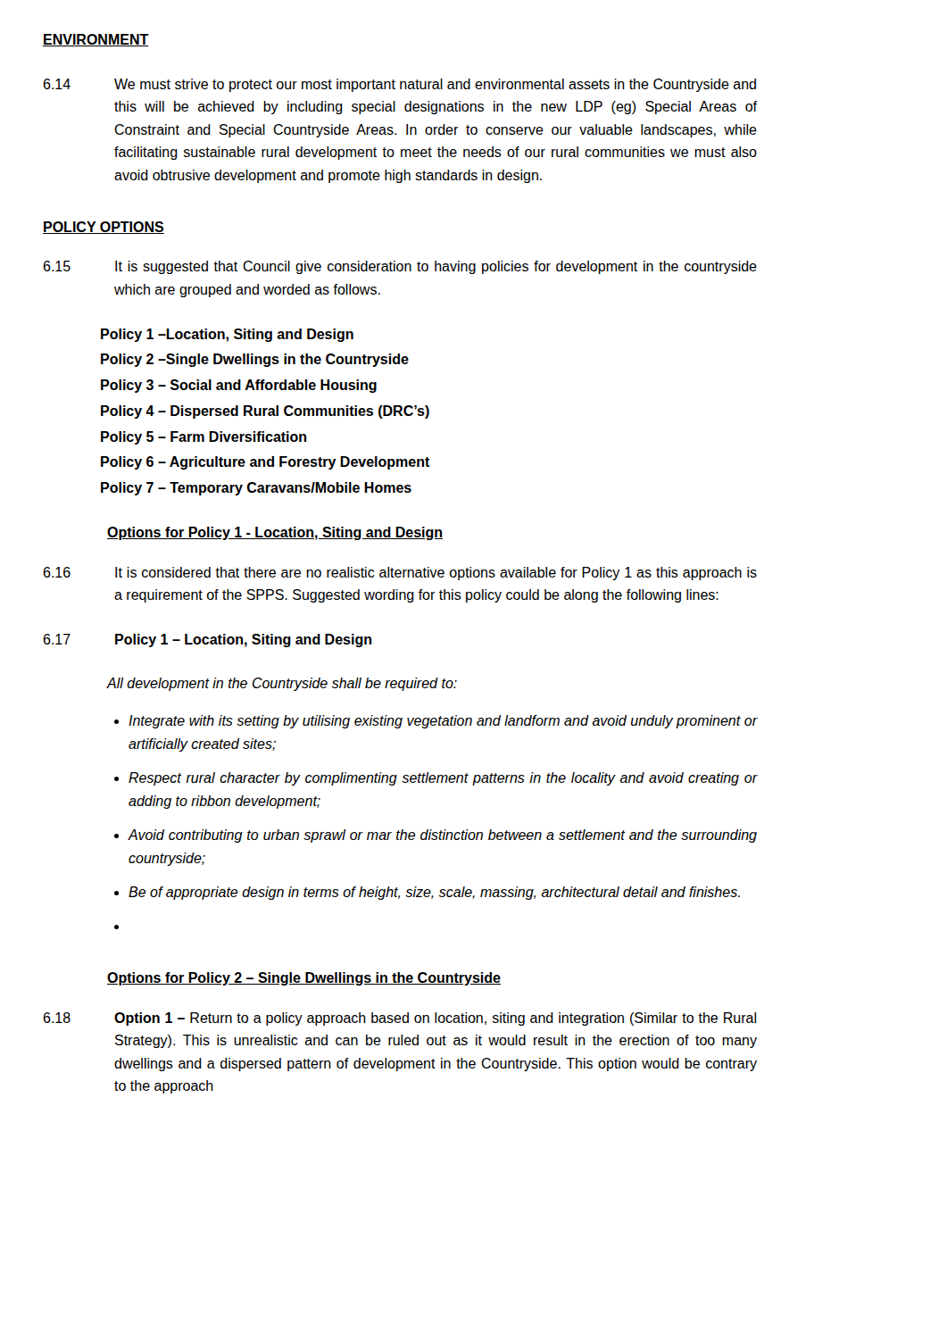ENVIRONMENT
6.14
We must strive to protect our most important natural and environmental assets in the Countryside and this will be achieved by including special designations in the new LDP (eg) Special Areas of Constraint and Special Countryside Areas. In order to conserve our valuable landscapes, while facilitating sustainable rural development to meet the needs of our rural communities we must also avoid obtrusive development and promote high standards in design.
POLICY OPTIONS
6.15
It is suggested that Council give consideration to having policies for development in the countryside which are grouped and worded as follows.
Policy 1 –Location, Siting and Design
Policy 2 –Single Dwellings in the Countryside
Policy 3 – Social and Affordable Housing
Policy 4 – Dispersed Rural Communities (DRC’s)
Policy 5 – Farm Diversification
Policy 6 – Agriculture and Forestry Development
Policy 7 – Temporary Caravans/Mobile Homes
Options for Policy 1 - Location, Siting and Design
6.16
It is considered that there are no realistic alternative options available for Policy 1 as this approach is a requirement of the SPPS. Suggested wording for this policy could be along the following lines:
6.17
Policy 1 – Location, Siting and Design
All development in the Countryside shall be required to:
Integrate with its setting by utilising existing vegetation and landform and avoid unduly prominent or artificially created sites;
Respect rural character by complimenting settlement patterns in the locality and avoid creating or adding to ribbon development;
Avoid contributing to urban sprawl or mar the distinction between a settlement and the surrounding countryside;
Be of appropriate design in terms of height, size, scale, massing, architectural detail and finishes.
Options for Policy 2 – Single Dwellings in the Countryside
6.18
Option 1 – Return to a policy approach based on location, siting and integration (Similar to the Rural Strategy). This is unrealistic and can be ruled out as it would result in the erection of too many dwellings and a dispersed pattern of development in the Countryside. This option would be contrary to the approach